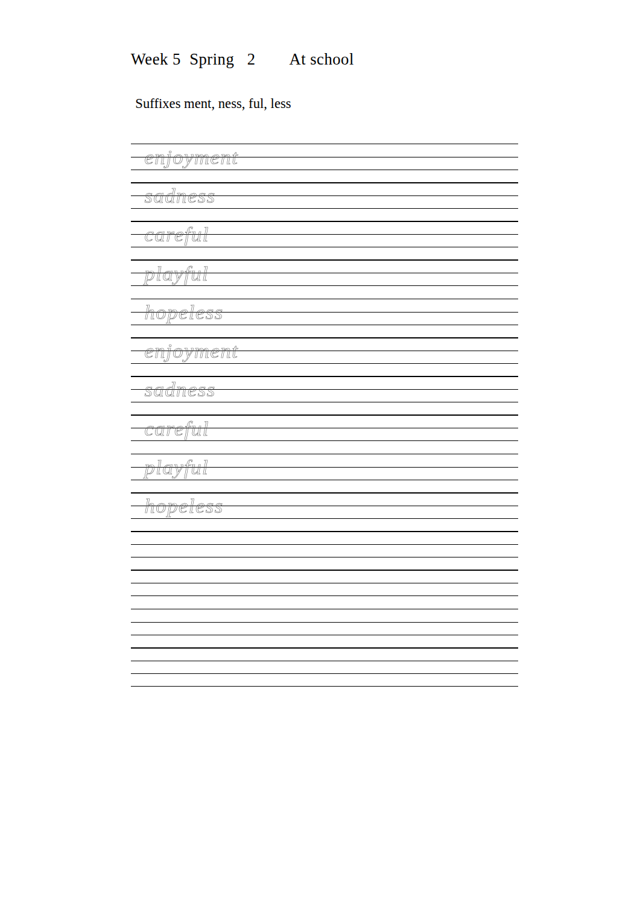Week 5 Spring 2 At school
Suffixes ment, ness, ful, less
enjoyment
sadness
careful
playful
hopeless
enjoyment
sadness
careful
playful
hopeless